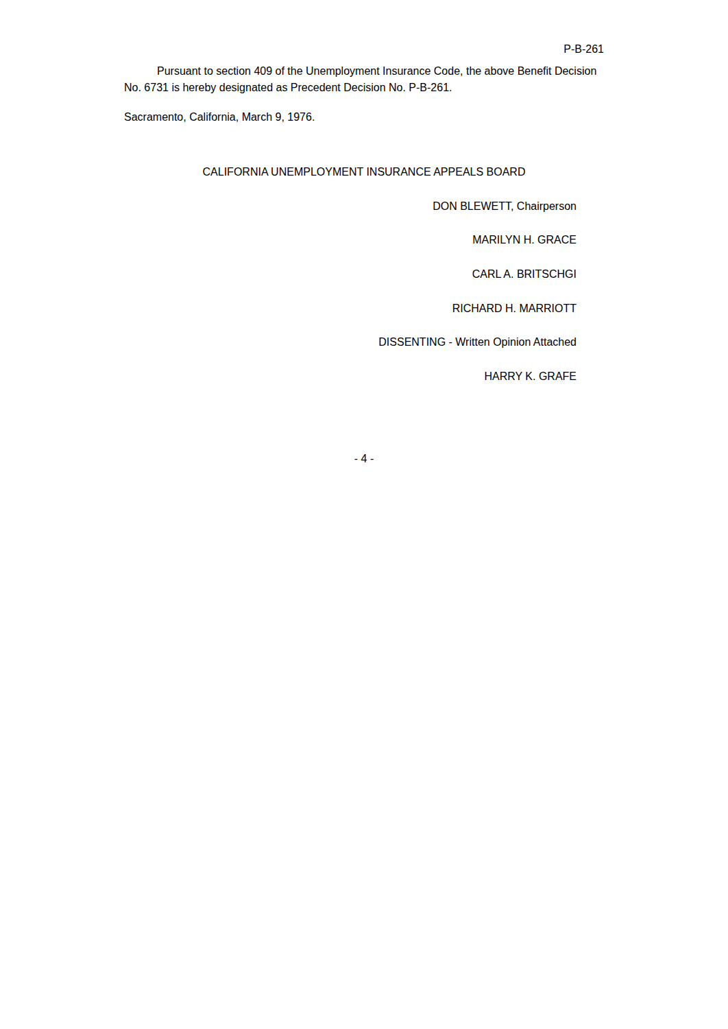P-B-261
Pursuant to section 409 of the Unemployment Insurance Code, the above Benefit Decision No. 6731 is hereby designated as Precedent Decision No. P-B-261.
Sacramento, California, March 9, 1976.
CALIFORNIA UNEMPLOYMENT INSURANCE APPEALS BOARD
DON BLEWETT, Chairperson
MARILYN H. GRACE
CARL A. BRITSCHGI
RICHARD H. MARRIOTT
DISSENTING - Written Opinion Attached
HARRY K. GRAFE
- 4 -